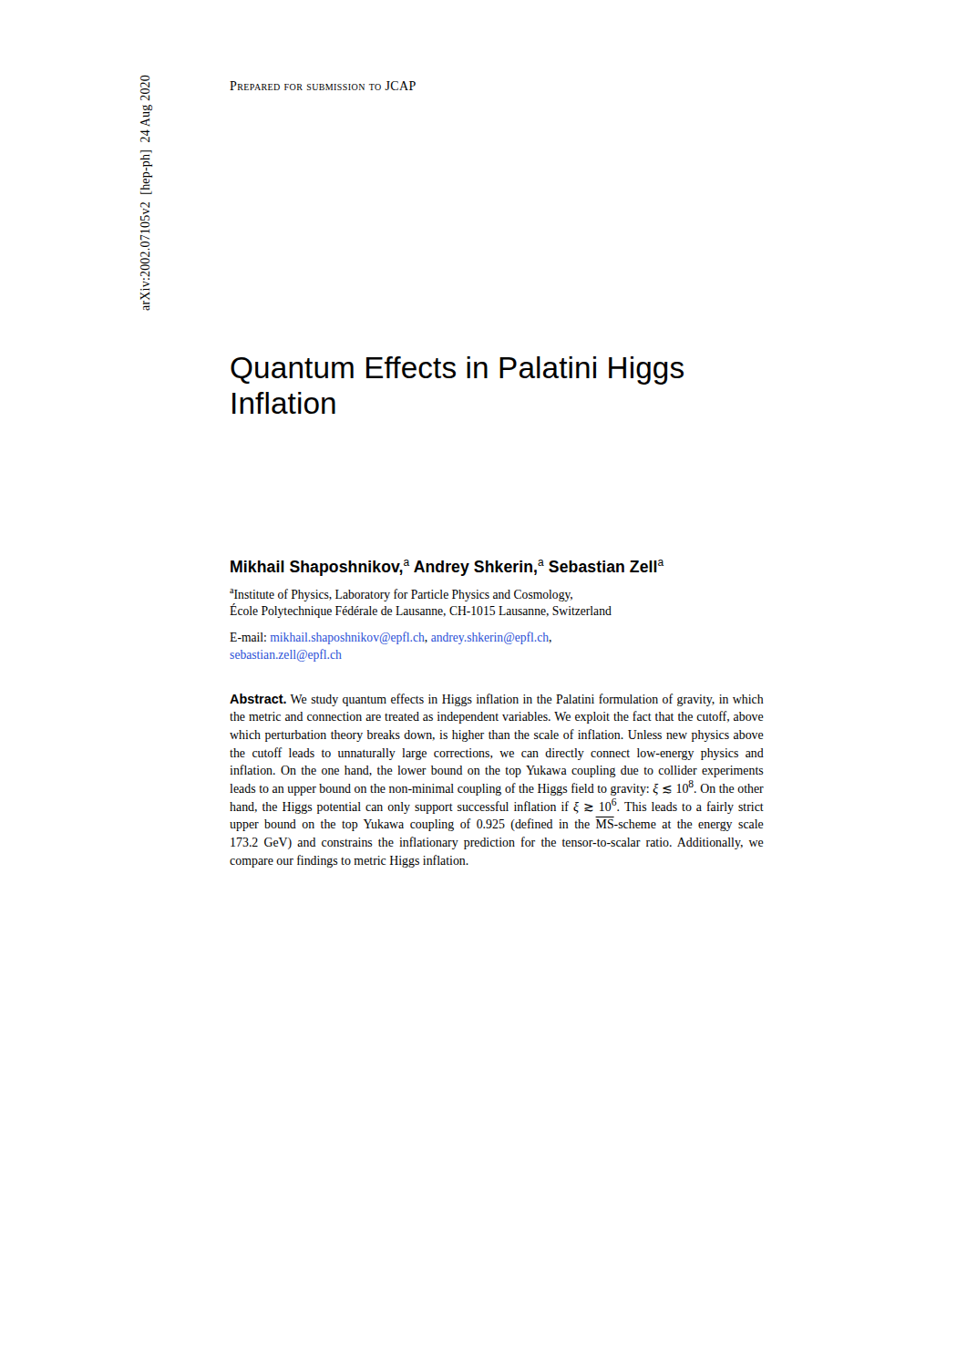arXiv:2002.07105v2 [hep-ph] 24 Aug 2020
Prepared for submission to JCAP
Quantum Effects in Palatini Higgs
Inflation
Mikhail Shaposhnikov,a Andrey Shkerin,a Sebastian Zella
aInstitute of Physics, Laboratory for Particle Physics and Cosmology,
École Polytechnique Fédérale de Lausanne, CH-1015 Lausanne, Switzerland
E-mail: mikhail.shaposhnikov@epfl.ch, andrey.shkerin@epfl.ch,
sebastian.zell@epfl.ch
Abstract. We study quantum effects in Higgs inflation in the Palatini formulation of gravity, in which the metric and connection are treated as independent variables. We exploit the fact that the cutoff, above which perturbation theory breaks down, is higher than the scale of inflation. Unless new physics above the cutoff leads to unnaturally large corrections, we can directly connect low-energy physics and inflation. On the one hand, the lower bound on the top Yukawa coupling due to collider experiments leads to an upper bound on the non-minimal coupling of the Higgs field to gravity: ξ ≲ 108. On the other hand, the Higgs potential can only support successful inflation if ξ ≳ 106. This leads to a fairly strict upper bound on the top Yukawa coupling of 0.925 (defined in the MS-scheme at the energy scale 173.2 GeV) and constrains the inflationary prediction for the tensor-to-scalar ratio. Additionally, we compare our findings to metric Higgs inflation.